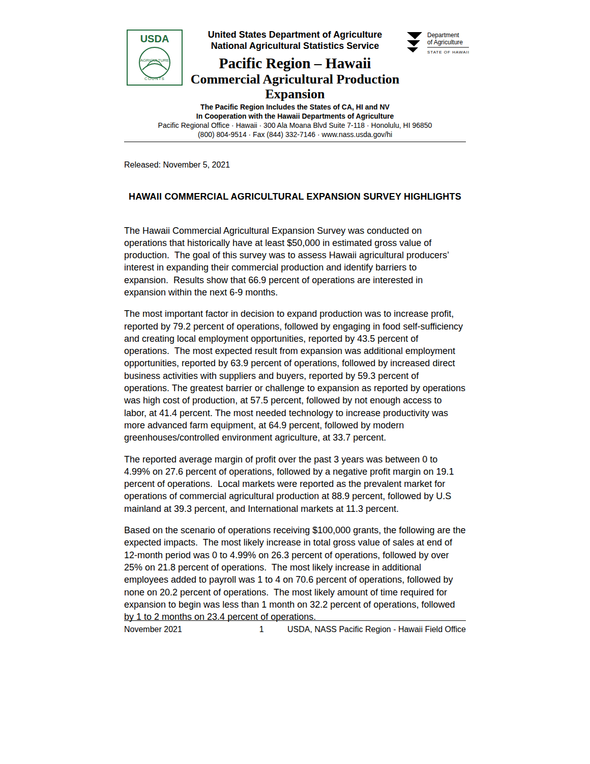USDA AGRICULTURE COUNTS
United States Department of Agriculture
National Agricultural Statistics Service
Pacific Region – Hawaii
Commercial Agricultural Production
Expansion
Department of Agriculture STATE OF HAWAII
The Pacific Region Includes the States of CA, HI and NV
In Cooperation with the Hawaii Departments of Agriculture
Pacific Regional Office · Hawaii · 300 Ala Moana Blvd Suite 7-118 · Honolulu, HI 96850
(800) 804-9514 · Fax (844) 332-7146 · www.nass.usda.gov/hi
Released: November 5, 2021
HAWAII COMMERCIAL AGRICULTURAL EXPANSION SURVEY HIGHLIGHTS
The Hawaii Commercial Agricultural Expansion Survey was conducted on operations that historically have at least $50,000 in estimated gross value of production. The goal of this survey was to assess Hawaii agricultural producers’ interest in expanding their commercial production and identify barriers to expansion. Results show that 66.9 percent of operations are interested in expansion within the next 6-9 months.
The most important factor in decision to expand production was to increase profit, reported by 79.2 percent of operations, followed by engaging in food self-sufficiency and creating local employment opportunities, reported by 43.5 percent of operations. The most expected result from expansion was additional employment opportunities, reported by 63.9 percent of operations, followed by increased direct business activities with suppliers and buyers, reported by 59.3 percent of operations. The greatest barrier or challenge to expansion as reported by operations was high cost of production, at 57.5 percent, followed by not enough access to labor, at 41.4 percent. The most needed technology to increase productivity was more advanced farm equipment, at 64.9 percent, followed by modern greenhouses/controlled environment agriculture, at 33.7 percent.
The reported average margin of profit over the past 3 years was between 0 to 4.99% on 27.6 percent of operations, followed by a negative profit margin on 19.1 percent of operations. Local markets were reported as the prevalent market for operations of commercial agricultural production at 88.9 percent, followed by U.S mainland at 39.3 percent, and International markets at 11.3 percent.
Based on the scenario of operations receiving $100,000 grants, the following are the expected impacts. The most likely increase in total gross value of sales at end of 12-month period was 0 to 4.99% on 26.3 percent of operations, followed by over 25% on 21.8 percent of operations. The most likely increase in additional employees added to payroll was 1 to 4 on 70.6 percent of operations, followed by none on 20.2 percent of operations. The most likely amount of time required for expansion to begin was less than 1 month on 32.2 percent of operations, followed by 1 to 2 months on 23.4 percent of operations.
November 2021
1
USDA, NASS Pacific Region - Hawaii Field Office